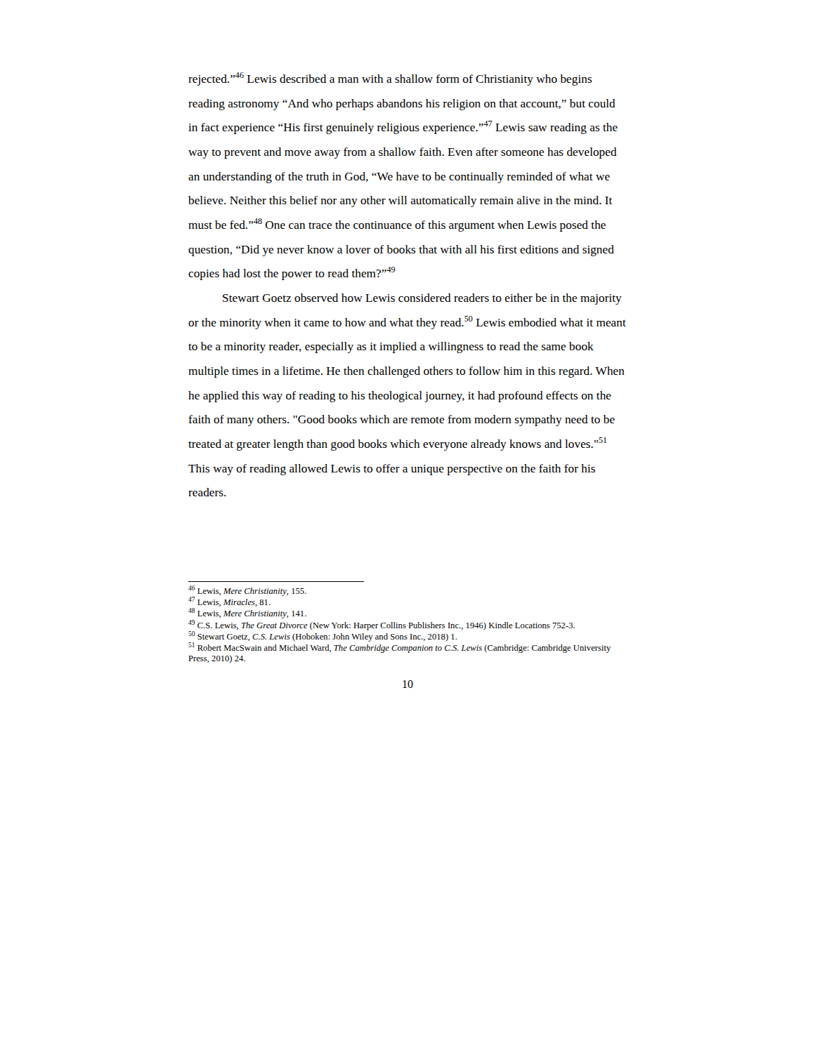rejected.”46 Lewis described a man with a shallow form of Christianity who begins reading astronomy “And who perhaps abandons his religion on that account,” but could in fact experience “His first genuinely religious experience.”47 Lewis saw reading as the way to prevent and move away from a shallow faith. Even after someone has developed an understanding of the truth in God, “We have to be continually reminded of what we believe. Neither this belief nor any other will automatically remain alive in the mind. It must be fed.”48 One can trace the continuance of this argument when Lewis posed the question, “Did ye never know a lover of books that with all his first editions and signed copies had lost the power to read them?”49
Stewart Goetz observed how Lewis considered readers to either be in the majority or the minority when it came to how and what they read.50 Lewis embodied what it meant to be a minority reader, especially as it implied a willingness to read the same book multiple times in a lifetime. He then challenged others to follow him in this regard. When he applied this way of reading to his theological journey, it had profound effects on the faith of many others. "Good books which are remote from modern sympathy need to be treated at greater length than good books which everyone already knows and loves."51 This way of reading allowed Lewis to offer a unique perspective on the faith for his readers.
46 Lewis, Mere Christianity, 155.
47 Lewis, Miracles, 81.
48 Lewis, Mere Christianity, 141.
49 C.S. Lewis, The Great Divorce (New York: Harper Collins Publishers Inc., 1946) Kindle Locations 752-3.
50 Stewart Goetz, C.S. Lewis (Hoboken: John Wiley and Sons Inc., 2018) 1.
51 Robert MacSwain and Michael Ward, The Cambridge Companion to C.S. Lewis (Cambridge: Cambridge University Press, 2010) 24.
10